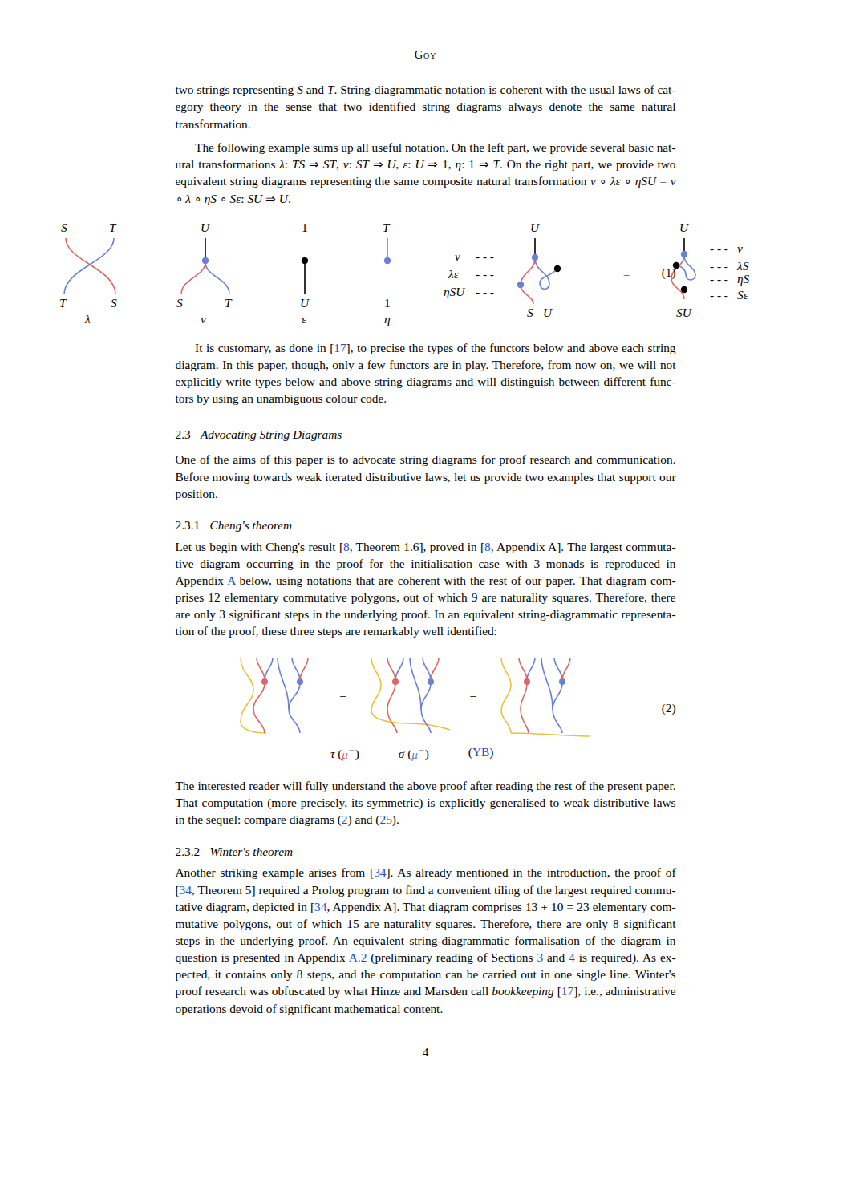Goy
two strings representing S and T. String-diagrammatic notation is coherent with the usual laws of category theory in the sense that two identified string diagrams always denote the same natural transformation.
The following example sums up all useful notation. On the left part, we provide several basic natural transformations λ: TS ⇒ ST, ν: ST ⇒ U, ε: U ⇒ 1, η: 1 ⇒ T. On the right part, we provide two equivalent string diagrams representing the same composite natural transformation ν ∘ λε ∘ ηSU = ν ∘ λ ∘ ηS ∘ Sε: SU ⇒ U.
(1)
S T T S λ
U S T ν
1 U ε
T 1 η
U ν - - - λε - - - ηSU - - - S U
=
U ν - - - λS - - - ηS - - - Sε - - - SU
It is customary, as done in [17], to precise the types of the functors below and above each string diagram. In this paper, though, only a few functors are in play. Therefore, from now on, we will not explicitly write types below and above string diagrams and will distinguish between different functors by using an unambiguous colour code.
2.3 Advocating String Diagrams
One of the aims of this paper is to advocate string diagrams for proof research and communication. Before moving towards weak iterated distributive laws, let us provide two examples that support our position.
2.3.1 Cheng's theorem
Let us begin with Cheng's result [8, Theorem 1.6], proved in [8, Appendix A]. The largest commutative diagram occurring in the proof for the initialisation case with 3 monads is reproduced in Appendix A below, using notations that are coherent with the rest of our paper. That diagram comprises 12 elementary commutative polygons, out of which 9 are naturality squares. Therefore, there are only 3 significant steps in the underlying proof. In an equivalent string-diagrammatic representation of the proof, these three steps are remarkably well identified:
(2)
= =
τ (μ−) σ (μ−) (YB)
The interested reader will fully understand the above proof after reading the rest of the present paper. That computation (more precisely, its symmetric) is explicitly generalised to weak distributive laws in the sequel: compare diagrams (2) and (25).
2.3.2 Winter's theorem
Another striking example arises from [34]. As already mentioned in the introduction, the proof of [34, Theorem 5] required a Prolog program to find a convenient tiling of the largest required commutative diagram, depicted in [34, Appendix A]. That diagram comprises 13 + 10 = 23 elementary commutative polygons, out of which 15 are naturality squares. Therefore, there are only 8 significant steps in the underlying proof. An equivalent string-diagrammatic formalisation of the diagram in question is presented in Appendix A.2 (preliminary reading of Sections 3 and 4 is required). As expected, it contains only 8 steps, and the computation can be carried out in one single line. Winter's proof research was obfuscated by what Hinze and Marsden call bookkeeping [17], i.e., administrative operations devoid of significant mathematical content.
4